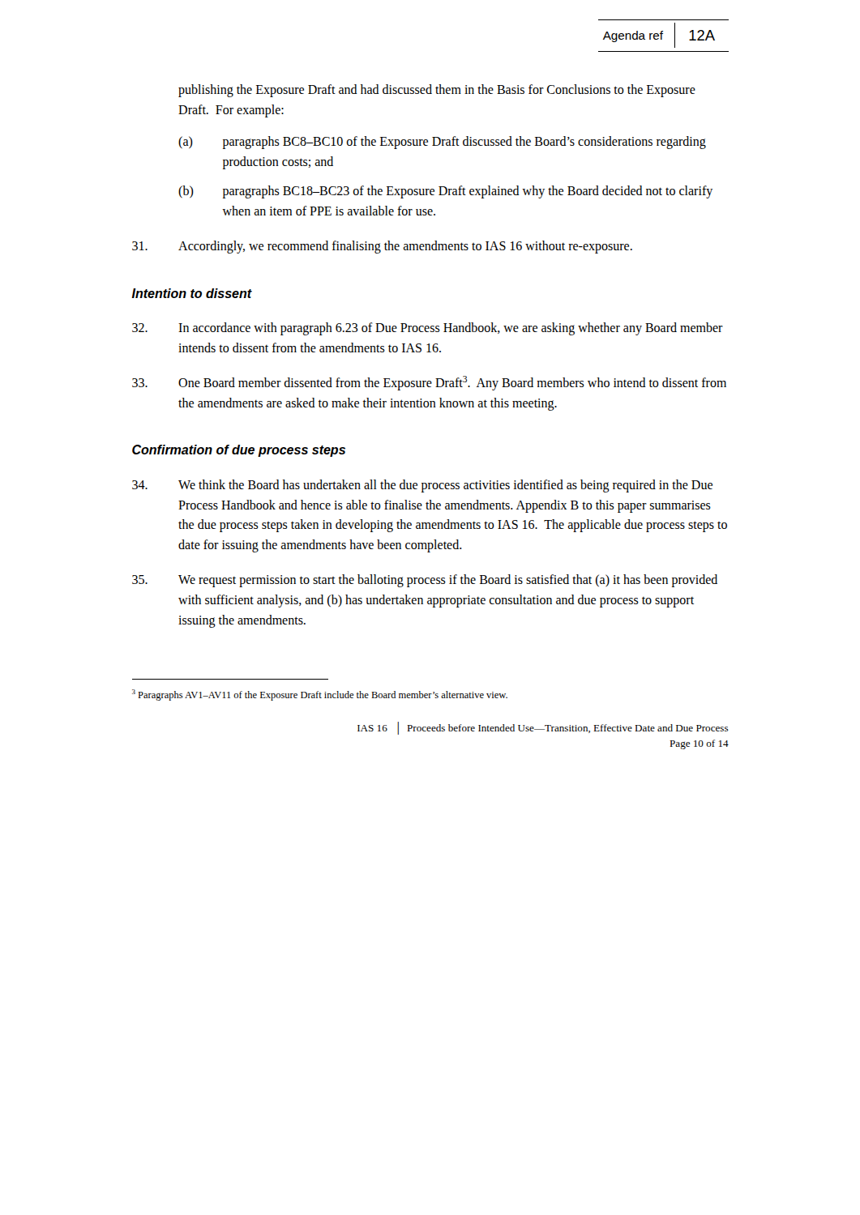Agenda ref
12A
publishing the Exposure Draft and had discussed them in the Basis for Conclusions to the Exposure Draft. For example:
(a) paragraphs BC8–BC10 of the Exposure Draft discussed the Board’s considerations regarding production costs; and
(b) paragraphs BC18–BC23 of the Exposure Draft explained why the Board decided not to clarify when an item of PPE is available for use.
31. Accordingly, we recommend finalising the amendments to IAS 16 without re-exposure.
Intention to dissent
32. In accordance with paragraph 6.23 of Due Process Handbook, we are asking whether any Board member intends to dissent from the amendments to IAS 16.
33. One Board member dissented from the Exposure Draft3. Any Board members who intend to dissent from the amendments are asked to make their intention known at this meeting.
Confirmation of due process steps
34. We think the Board has undertaken all the due process activities identified as being required in the Due Process Handbook and hence is able to finalise the amendments. Appendix B to this paper summarises the due process steps taken in developing the amendments to IAS 16. The applicable due process steps to date for issuing the amendments have been completed.
35. We request permission to start the balloting process if the Board is satisfied that (a) it has been provided with sufficient analysis, and (b) has undertaken appropriate consultation and due process to support issuing the amendments.
3 Paragraphs AV1–AV11 of the Exposure Draft include the Board member’s alternative view.
IAS 16 │Proceeds before Intended Use—Transition, Effective Date and Due Process Page 10 of 14